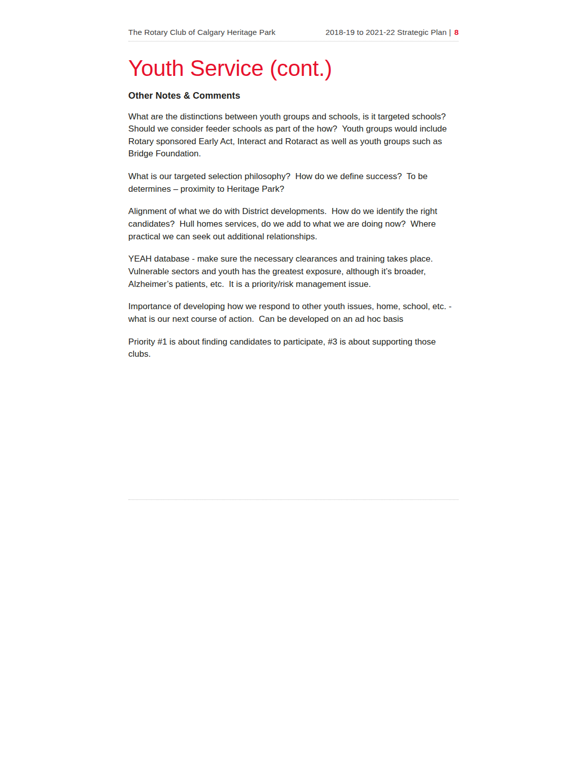The Rotary Club of Calgary Heritage Park 2018-19 to 2021-22 Strategic Plan | 8
Youth Service (cont.)
Other Notes & Comments
What are the distinctions between youth groups and schools, is it targeted schools? Should we consider feeder schools as part of the how? Youth groups would include Rotary sponsored Early Act, Interact and Rotaract as well as youth groups such as Bridge Foundation.
What is our targeted selection philosophy? How do we define success? To be determines – proximity to Heritage Park?
Alignment of what we do with District developments. How do we identify the right candidates? Hull homes services, do we add to what we are doing now? Where practical we can seek out additional relationships.
YEAH database - make sure the necessary clearances and training takes place. Vulnerable sectors and youth has the greatest exposure, although it’s broader, Alzheimer’s patients, etc. It is a priority/risk management issue.
Importance of developing how we respond to other youth issues, home, school, etc. - what is our next course of action. Can be developed on an ad hoc basis
Priority #1 is about finding candidates to participate, #3 is about supporting those clubs.